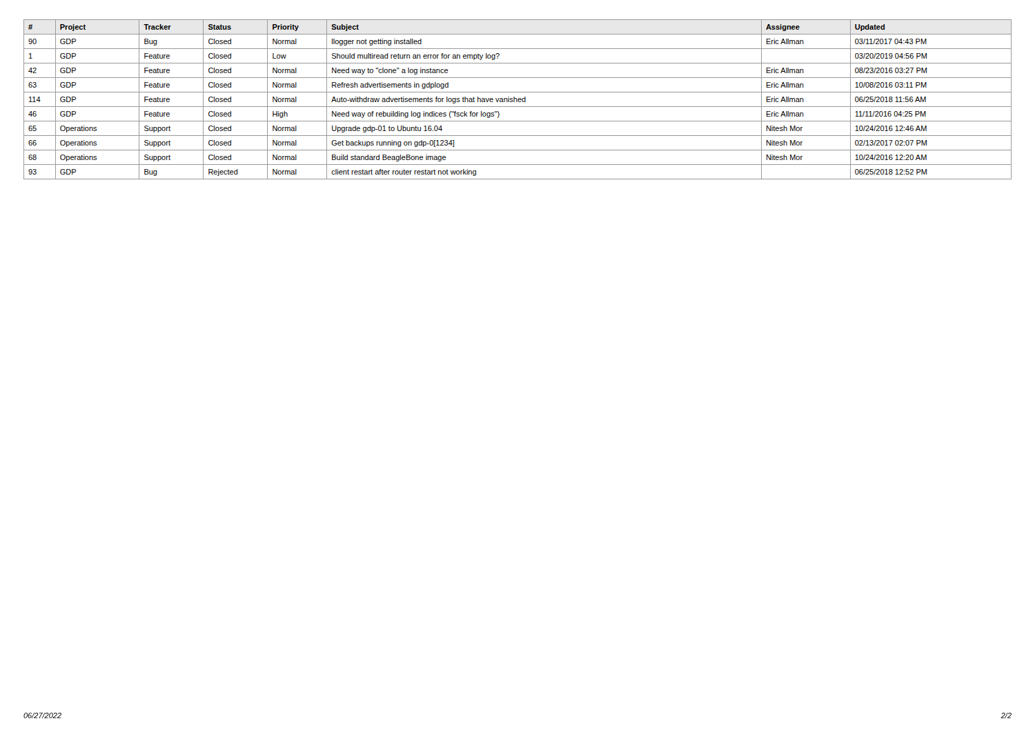| # | Project | Tracker | Status | Priority | Subject | Assignee | Updated |
| --- | --- | --- | --- | --- | --- | --- | --- |
| 90 | GDP | Bug | Closed | Normal | llogger not getting installed | Eric Allman | 03/11/2017 04:43 PM |
| 1 | GDP | Feature | Closed | Low | Should multiread return an error for an empty log? | | 03/20/2019 04:56 PM |
| 42 | GDP | Feature | Closed | Normal | Need way to "clone" a log instance | Eric Allman | 08/23/2016 03:27 PM |
| 63 | GDP | Feature | Closed | Normal | Refresh advertisements in gdplogd | Eric Allman | 10/08/2016 03:11 PM |
| 114 | GDP | Feature | Closed | Normal | Auto-withdraw advertisements for logs that have vanished | Eric Allman | 06/25/2018 11:56 AM |
| 46 | GDP | Feature | Closed | High | Need way of rebuilding log indices ("fsck for logs") | Eric Allman | 11/11/2016 04:25 PM |
| 65 | Operations | Support | Closed | Normal | Upgrade gdp-01 to Ubuntu 16.04 | Nitesh Mor | 10/24/2016 12:46 AM |
| 66 | Operations | Support | Closed | Normal | Get backups running on gdp-0[1234] | Nitesh Mor | 02/13/2017 02:07 PM |
| 68 | Operations | Support | Closed | Normal | Build standard BeagleBone image | Nitesh Mor | 10/24/2016 12:20 AM |
| 93 | GDP | Bug | Rejected | Normal | client restart after router restart not working | | 06/25/2018 12:52 PM |
06/27/2022 2/2